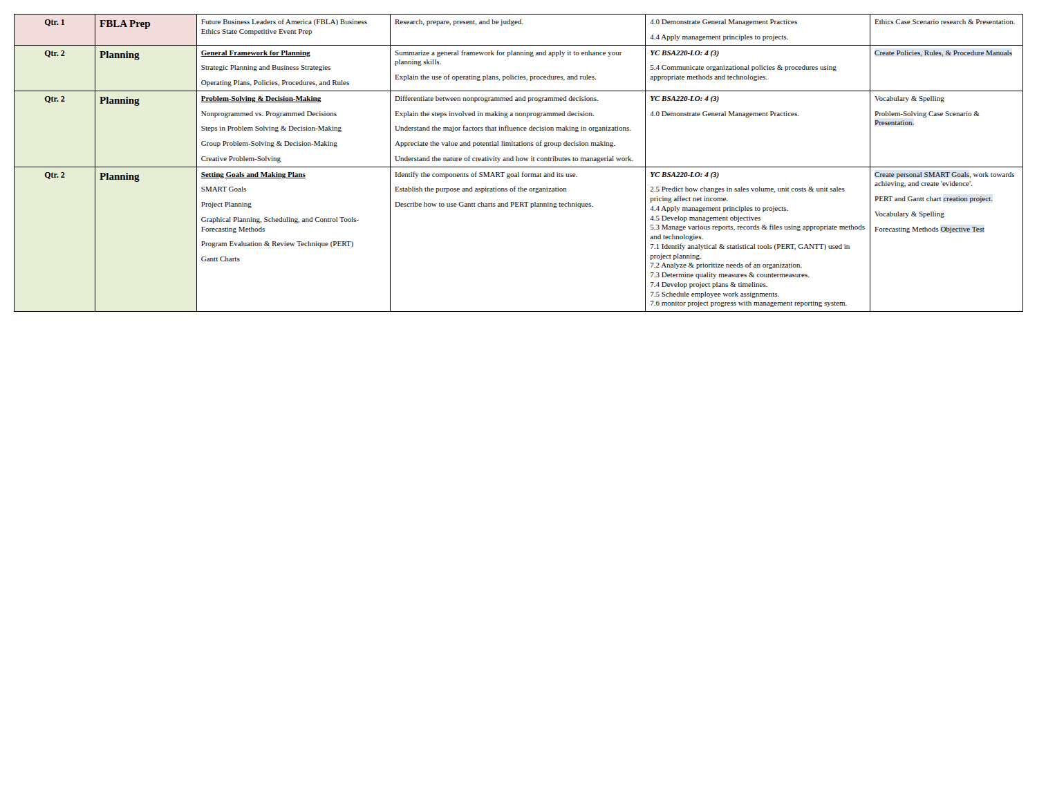| Qtr. 1 | FBLA Prep | Future Business Leaders of America (FBLA) Business Ethics State Competitive Event Prep | Research, prepare, present, and be judged. | 4.0 Demonstrate General Management Practices 4.4 Apply management principles to projects. | Ethics Case Scenario research & Presentation. |
| Qtr. 2 | Planning | General Framework for Planning Strategic Planning and Business Strategies Operating Plans, Policies, Procedures, and Rules | Summarize a general framework for planning and apply it to enhance your planning skills. Explain the use of operating plans, policies, procedures, and rules. | YC BSA220-LO: 4 (3) 5.4 Communicate organizational policies & procedures using appropriate methods and technologies. | Create Policies, Rules, & Procedure Manuals |
| Qtr. 2 | Planning | Problem-Solving & Decision-Making Nonprogrammed vs. Programmed Decisions Steps in Problem Solving & Decision-Making Group Problem-Solving & Decision-Making Creative Problem-Solving | Differentiate between nonprogrammed and programmed decisions. Explain the steps involved in making a nonprogrammed decision. Understand the major factors that influence decision making in organizations. Appreciate the value and potential limitations of group decision making. Understand the nature of creativity and how it contributes to managerial work. | YC BSA220-LO: 4 (3) 4.0 Demonstrate General Management Practices. | Vocabulary & Spelling Problem-Solving Case Scenario & Presentation. |
| Qtr. 2 | Planning | Setting Goals and Making Plans SMART Goals Project Planning Graphical Planning, Scheduling, and Control Tools-Forecasting Methods Program Evaluation & Review Technique (PERT) Gantt Charts | Identify the components of SMART goal format and its use. Establish the purpose and aspirations of the organization Describe how to use Gantt charts and PERT planning techniques. | YC BSA220-LO: 4 (3) 2.5 Predict how changes in sales volume, unit costs & unit sales pricing affect net income. 4.4 Apply management principles to projects. 4.5 Develop management objectives 5.3 Manage various reports, records & files using appropriate methods and technologies. 7.1 Identify analytical & statistical tools (PERT, GANTT) used in project planning. 7.2 Analyze & prioritize needs of an organization. 7.3 Determine quality measures & countermeasures. 7.4 Develop project plans & timelines. 7.5 Schedule employee work assignments. 7.6 monitor project progress with management reporting system. | Create personal SMART Goals , work towards achieving, and create 'evidence'. PERT and Gantt chart creation project. Vocabulary & Spelling Forecasting Methods Objective Test |